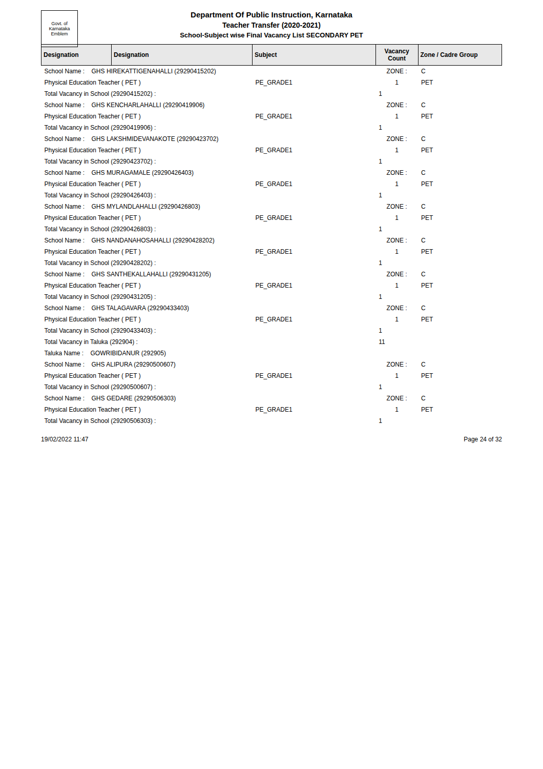Govt. of Karnataka Emblem
Department Of Public Instruction, Karnataka
Teacher Transfer (2020-2021)
School-Subject wise Final Vacancy List SECONDARY PET
| Designation | Designation | Subject | Vacancy Count | Zone / Cadre Group |
| --- | --- | --- | --- | --- |
| School Name : GHS HIREKATTIGENAHALLI (29290415202) | ZONE : | C |
| Physical Education Teacher ( PET ) | PE_GRADE1 | 1 | PET |
| Total Vacancy in School (29290415202) : | 1 | |
| School Name : GHS KENCHARLAHALLI (29290419906) | ZONE : | C |
| Physical Education Teacher ( PET ) | PE_GRADE1 | 1 | PET |
| Total Vacancy in School (29290419906) : | 1 | |
| School Name : GHS LAKSHMIDEVANAKOTE (29290423702) | ZONE : | C |
| Physical Education Teacher ( PET ) | PE_GRADE1 | 1 | PET |
| Total Vacancy in School (29290423702) : | 1 | |
| School Name : GHS MURAGAMALE (29290426403) | ZONE : | C |
| Physical Education Teacher ( PET ) | PE_GRADE1 | 1 | PET |
| Total Vacancy in School (29290426403) : | 1 | |
| School Name : GHS MYLANDLAHALLI (29290426803) | ZONE : | C |
| Physical Education Teacher ( PET ) | PE_GRADE1 | 1 | PET |
| Total Vacancy in School (29290426803) : | 1 | |
| School Name : GHS NANDANAHOSAHALLI (29290428202) | ZONE : | C |
| Physical Education Teacher ( PET ) | PE_GRADE1 | 1 | PET |
| Total Vacancy in School (29290428202) : | 1 | |
| School Name : GHS SANTHEKALLAHALLI (29290431205) | ZONE : | C |
| Physical Education Teacher ( PET ) | PE_GRADE1 | 1 | PET |
| Total Vacancy in School (29290431205) : | 1 | |
| School Name : GHS TALAGAVARA (29290433403) | ZONE : | C |
| Physical Education Teacher ( PET ) | PE_GRADE1 | 1 | PET |
| Total Vacancy in School (29290433403) : | 1 | |
| Total Vacancy in Taluka (292904) : | 11 | |
| Taluka Name : GOWRIBIDANUR (292905) |
| School Name : GHS ALIPURA (29290500607) | ZONE : | C |
| Physical Education Teacher ( PET ) | PE_GRADE1 | 1 | PET |
| Total Vacancy in School (29290500607) : | 1 | |
| School Name : GHS GEDARE (29290506303) | ZONE : | C |
| Physical Education Teacher ( PET ) | PE_GRADE1 | 1 | PET |
| Total Vacancy in School (29290506303) : | 1 | |
19/02/2022 11:47
Page 24 of 32